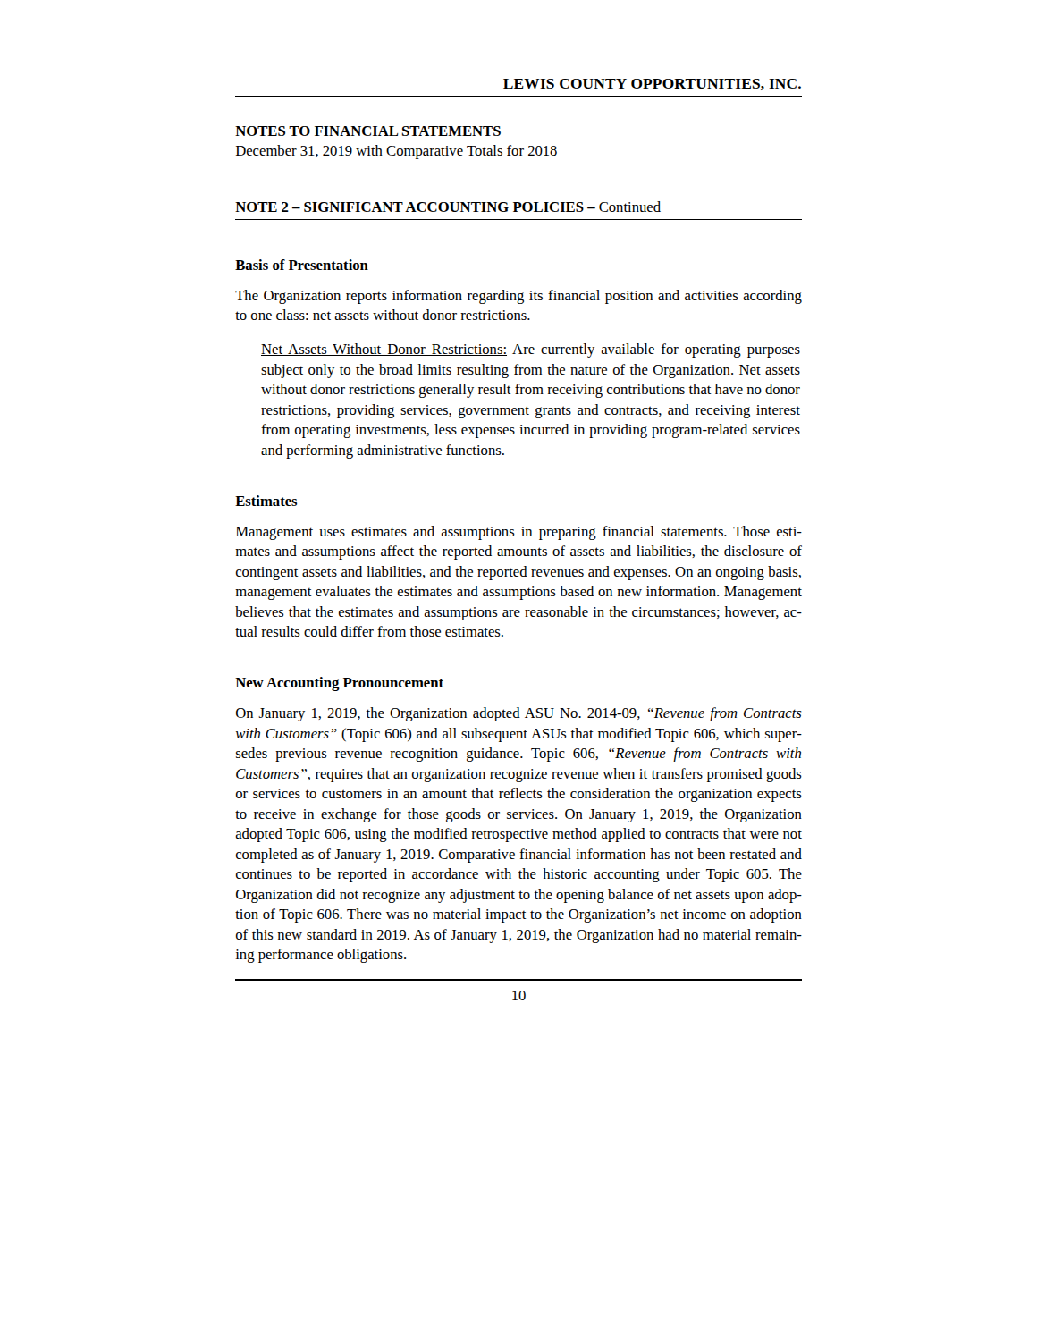LEWIS COUNTY OPPORTUNITIES, INC.
NOTES TO FINANCIAL STATEMENTS
December 31, 2019 with Comparative Totals for 2018
NOTE 2 – SIGNIFICANT ACCOUNTING POLICIES – Continued
Basis of Presentation
The Organization reports information regarding its financial position and activities according to one class: net assets without donor restrictions.
Net Assets Without Donor Restrictions: Are currently available for operating purposes subject only to the broad limits resulting from the nature of the Organization. Net assets without donor restrictions generally result from receiving contributions that have no donor restrictions, providing services, government grants and contracts, and receiving interest from operating investments, less expenses incurred in providing program-related services and performing administrative functions.
Estimates
Management uses estimates and assumptions in preparing financial statements. Those estimates and assumptions affect the reported amounts of assets and liabilities, the disclosure of contingent assets and liabilities, and the reported revenues and expenses. On an ongoing basis, management evaluates the estimates and assumptions based on new information. Management believes that the estimates and assumptions are reasonable in the circumstances; however, actual results could differ from those estimates.
New Accounting Pronouncement
On January 1, 2019, the Organization adopted ASU No. 2014-09, “Revenue from Contracts with Customers” (Topic 606) and all subsequent ASUs that modified Topic 606, which supersedes previous revenue recognition guidance. Topic 606, “Revenue from Contracts with Customers”, requires that an organization recognize revenue when it transfers promised goods or services to customers in an amount that reflects the consideration the organization expects to receive in exchange for those goods or services. On January 1, 2019, the Organization adopted Topic 606, using the modified retrospective method applied to contracts that were not completed as of January 1, 2019. Comparative financial information has not been restated and continues to be reported in accordance with the historic accounting under Topic 605. The Organization did not recognize any adjustment to the opening balance of net assets upon adoption of Topic 606. There was no material impact to the Organization’s net income on adoption of this new standard in 2019. As of January 1, 2019, the Organization had no material remaining performance obligations.
10